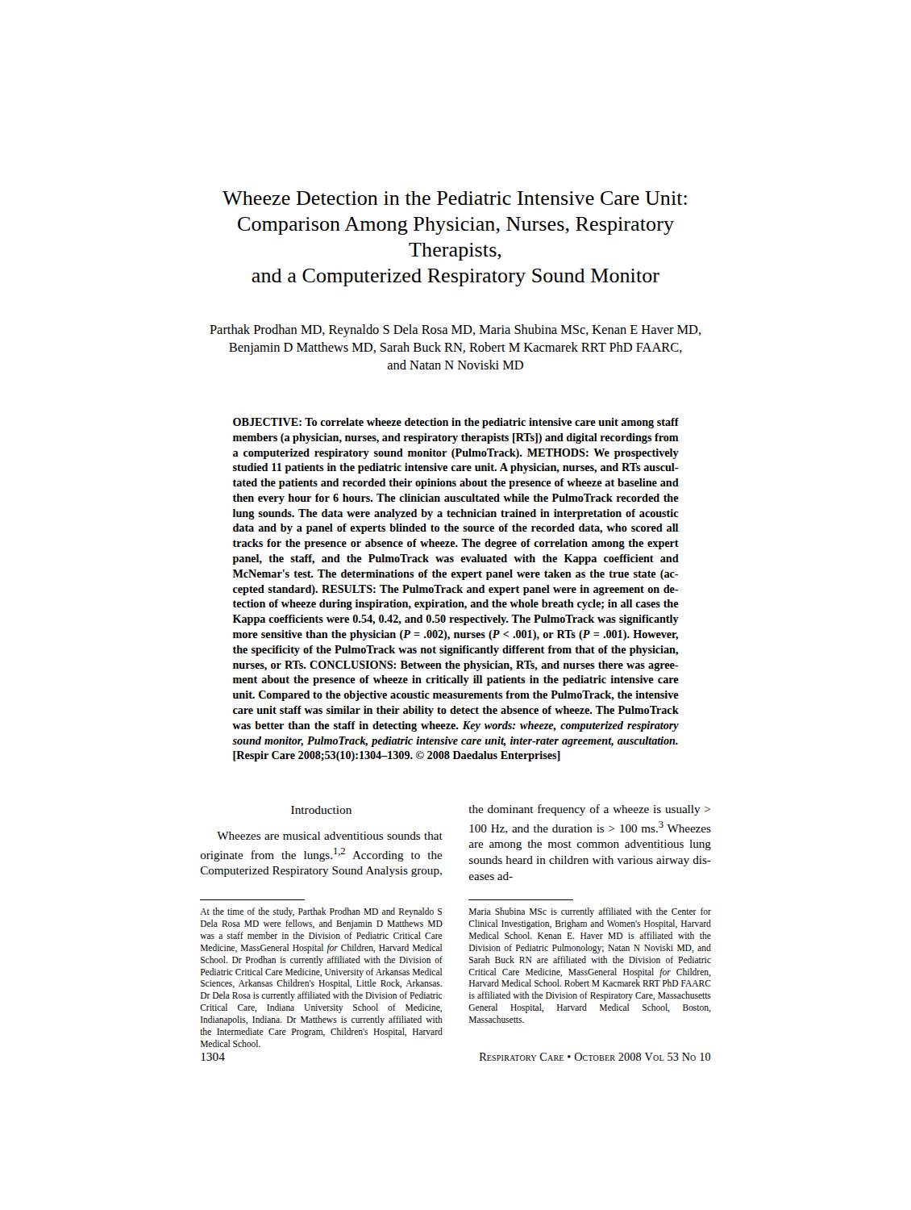Wheeze Detection in the Pediatric Intensive Care Unit:
Comparison Among Physician, Nurses, Respiratory Therapists,
and a Computerized Respiratory Sound Monitor
Parthak Prodhan MD, Reynaldo S Dela Rosa MD, Maria Shubina MSc, Kenan E Haver MD, Benjamin D Matthews MD, Sarah Buck RN, Robert M Kacmarek RRT PhD FAARC, and Natan N Noviski MD
OBJECTIVE: To correlate wheeze detection in the pediatric intensive care unit among staff members (a physician, nurses, and respiratory therapists [RTs]) and digital recordings from a computerized respiratory sound monitor (PulmoTrack). METHODS: We prospectively studied 11 patients in the pediatric intensive care unit. A physician, nurses, and RTs auscultated the patients and recorded their opinions about the presence of wheeze at baseline and then every hour for 6 hours. The clinician auscultated while the PulmoTrack recorded the lung sounds. The data were analyzed by a technician trained in interpretation of acoustic data and by a panel of experts blinded to the source of the recorded data, who scored all tracks for the presence or absence of wheeze. The degree of correlation among the expert panel, the staff, and the PulmoTrack was evaluated with the Kappa coefficient and McNemar's test. The determinations of the expert panel were taken as the true state (accepted standard). RESULTS: The PulmoTrack and expert panel were in agreement on detection of wheeze during inspiration, expiration, and the whole breath cycle; in all cases the Kappa coefficients were 0.54, 0.42, and 0.50 respectively. The PulmoTrack was significantly more sensitive than the physician (P = .002), nurses (P < .001), or RTs (P = .001). However, the specificity of the PulmoTrack was not significantly different from that of the physician, nurses, or RTs. CONCLUSIONS: Between the physician, RTs, and nurses there was agreement about the presence of wheeze in critically ill patients in the pediatric intensive care unit. Compared to the objective acoustic measurements from the PulmoTrack, the intensive care unit staff was similar in their ability to detect the absence of wheeze. The PulmoTrack was better than the staff in detecting wheeze. Key words: wheeze, computerized respiratory sound monitor, PulmoTrack, pediatric intensive care unit, inter-rater agreement, auscultation. [Respir Care 2008;53(10):1304–1309. © 2008 Daedalus Enterprises]
Introduction
Wheezes are musical adventitious sounds that originate from the lungs.1,2 According to the Computerized Respiratory Sound Analysis group, the dominant frequency of a wheeze is usually > 100 Hz, and the duration is > 100 ms.3 Wheezes are among the most common adventitious lung sounds heard in children with various airway diseases ad-
At the time of the study, Parthak Prodhan MD and Reynaldo S Dela Rosa MD were fellows, and Benjamin D Matthews MD was a staff member in the Division of Pediatric Critical Care Medicine, MassGeneral Hospital for Children, Harvard Medical School. Dr Prodhan is currently affiliated with the Division of Pediatric Critical Care Medicine, University of Arkansas Medical Sciences, Arkansas Children's Hospital, Little Rock, Arkansas. Dr Dela Rosa is currently affiliated with the Division of Pediatric Critical Care, Indiana University School of Medicine, Indianapolis, Indiana. Dr Matthews is currently affiliated with the Intermediate Care Program, Children's Hospital, Harvard Medical School.
Maria Shubina MSc is currently affiliated with the Center for Clinical Investigation, Brigham and Women's Hospital, Harvard Medical School. Kenan E. Haver MD is affiliated with the Division of Pediatric Pulmonology; Natan N Noviski MD, and Sarah Buck RN are affiliated with the Division of Pediatric Critical Care Medicine, MassGeneral Hospital for Children, Harvard Medical School. Robert M Kacmarek RRT PhD FAARC is affiliated with the Division of Respiratory Care, Massachusetts General Hospital, Harvard Medical School, Boston, Massachusetts.
1304 Respiratory Care • October 2008 Vol 53 No 10